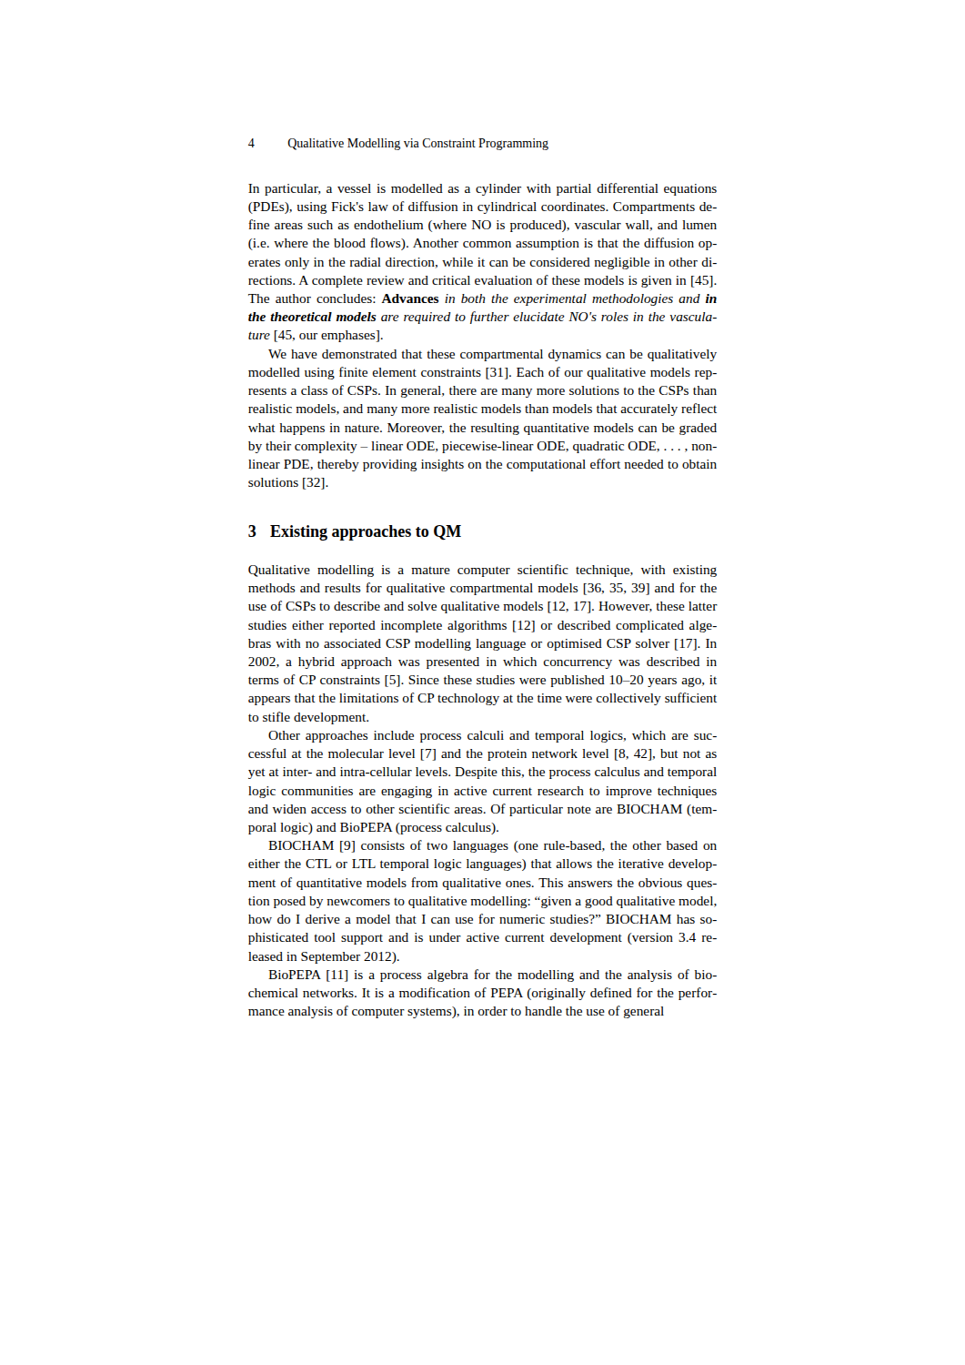4 Qualitative Modelling via Constraint Programming
In particular, a vessel is modelled as a cylinder with partial differential equations (PDEs), using Fick's law of diffusion in cylindrical coordinates. Compartments define areas such as endothelium (where NO is produced), vascular wall, and lumen (i.e. where the blood flows). Another common assumption is that the diffusion operates only in the radial direction, while it can be considered negligible in other directions. A complete review and critical evaluation of these models is given in [45]. The author concludes: Advances in both the experimental methodologies and in the theoretical models are required to further elucidate NO's roles in the vasculature [45, our emphases].
We have demonstrated that these compartmental dynamics can be qualitatively modelled using finite element constraints [31]. Each of our qualitative models represents a class of CSPs. In general, there are many more solutions to the CSPs than realistic models, and many more realistic models than models that accurately reflect what happens in nature. Moreover, the resulting quantitative models can be graded by their complexity – linear ODE, piecewise-linear ODE, quadratic ODE, . . . , non-linear PDE, thereby providing insights on the computational effort needed to obtain solutions [32].
3 Existing approaches to QM
Qualitative modelling is a mature computer scientific technique, with existing methods and results for qualitative compartmental models [36, 35, 39] and for the use of CSPs to describe and solve qualitative models [12, 17]. However, these latter studies either reported incomplete algorithms [12] or described complicated algebras with no associated CSP modelling language or optimised CSP solver [17]. In 2002, a hybrid approach was presented in which concurrency was described in terms of CP constraints [5]. Since these studies were published 10–20 years ago, it appears that the limitations of CP technology at the time were collectively sufficient to stifle development.
Other approaches include process calculi and temporal logics, which are successful at the molecular level [7] and the protein network level [8, 42], but not as yet at inter- and intra-cellular levels. Despite this, the process calculus and temporal logic communities are engaging in active current research to improve techniques and widen access to other scientific areas. Of particular note are BIOCHAM (temporal logic) and BioPEPA (process calculus).
BIOCHAM [9] consists of two languages (one rule-based, the other based on either the CTL or LTL temporal logic languages) that allows the iterative development of quantitative models from qualitative ones. This answers the obvious question posed by newcomers to qualitative modelling: “given a good qualitative model, how do I derive a model that I can use for numeric studies?” BIOCHAM has sophisticated tool support and is under active current development (version 3.4 released in September 2012).
BioPEPA [11] is a process algebra for the modelling and the analysis of biochemical networks. It is a modification of PEPA (originally defined for the performance analysis of computer systems), in order to handle the use of general